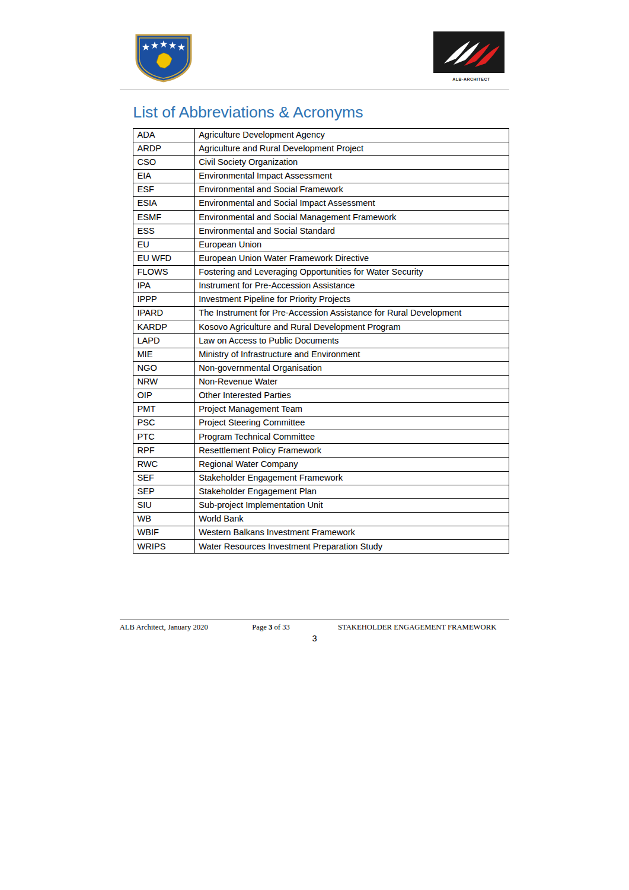ALB-ARCHITECT
List of Abbreviations & Acronyms
| ADA | Agriculture Development Agency |
| ARDP | Agriculture and Rural Development Project |
| CSO | Civil Society Organization |
| EIA | Environmental Impact Assessment |
| ESF | Environmental and Social Framework |
| ESIA | Environmental and Social Impact Assessment |
| ESMF | Environmental and Social Management Framework |
| ESS | Environmental and Social Standard |
| EU | European Union |
| EU WFD | European Union Water Framework Directive |
| FLOWS | Fostering and Leveraging Opportunities for Water Security |
| IPA | Instrument for Pre-Accession Assistance |
| IPPP | Investment Pipeline for Priority Projects |
| IPARD | The Instrument for Pre-Accession Assistance for Rural Development |
| KARDP | Kosovo Agriculture and Rural Development Program |
| LAPD | Law on Access to Public Documents |
| MIE | Ministry of Infrastructure and Environment |
| NGO | Non-governmental Organisation |
| NRW | Non-Revenue Water |
| OIP | Other Interested Parties |
| PMT | Project Management Team |
| PSC | Project Steering Committee |
| PTC | Program Technical Committee |
| RPF | Resettlement Policy Framework |
| RWC | Regional Water Company |
| SEF | Stakeholder Engagement Framework |
| SEP | Stakeholder Engagement Plan |
| SIU | Sub-project Implementation Unit |
| WB | World Bank |
| WBIF | Western Balkans Investment Framework |
| WRIPS | Water Resources Investment Preparation Study |
ALB Architect, January 2020
Page 3 of 33
STAKEHOLDER ENGAGEMENT FRAMEWORK
3